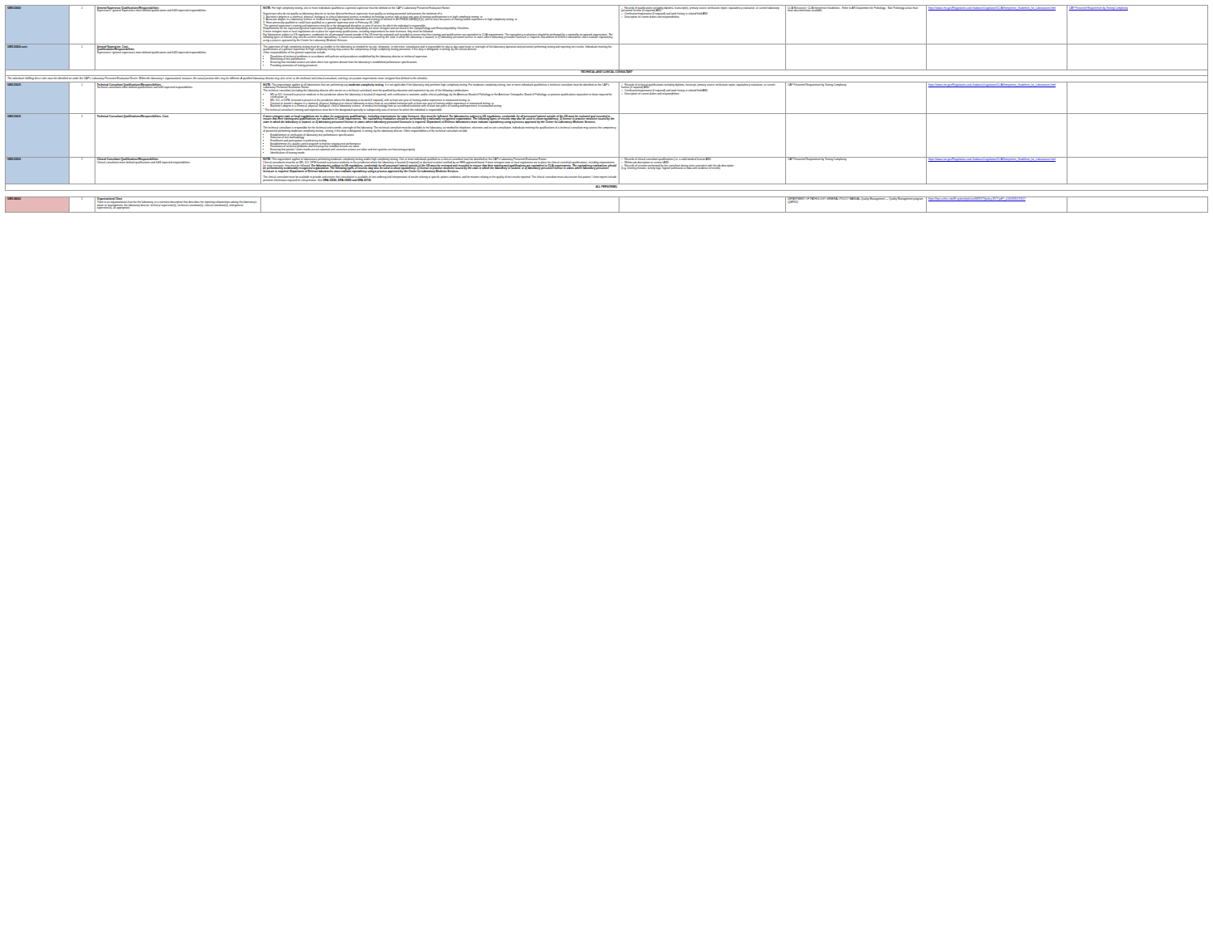| GEN.53600 | 2 | General Supervisor Qualifications/Responsibilities Supervisors / general supervisors meet defined qualifications and fulfill expected responsibilities. | NOTE: For high complexity testing, one or more individuals qualified as a general supervisor must be defined on the CAP's Laboratory Personnel Evaluation Roster. Supervisors who do not qualify as laboratory director or section director/technical supervisor must qualify as testing personnel and possess the minimum of a: 1. Bachelor's degree in a chemical, physical, biological or clinical laboratory science or medical technology science with at least one year of training and/experience in high complexity testing; or 2. Associate degree in a laboratory science or medical technology or equivalent education and training as defined in 42CFR493.1489(b)(2)(ii) , with at least two years of training and/or experience in high complexity testing; or 3. Have previously qualified or could have qualified as a general supervisor prior to February 28, 1992 . *The general supervisor's training and experience must be in the designated discipline or area of service for which the individual is responsible. Requirements for the supervisor/general supervisors of cytopathology and histocompatibility are more stringent and are found in the Cytopathology and Histocompatibility Checklists. If more stringent state or local regulations are in place for supervisory qualifications, including requirements for state licensure, they must be followed. For laboratories subject to US regulations, credentials for all personnel trained outside of the US must be reviewed and recorded to ensure that their training and qualifications are equivalent to CLIA requirements. The equivalency evaluations should be performed by a nationally recognized organization. The following types of records may also be used to show equivalency: 1) license to practice medicine issued by the state in which the laboratory is located; or 2) laboratory personnel license in states where laboratory personnel licensure is required. Department of Defense laboratories must evaluate equivalency using a process approved by the Center for Laboratory Medicine Services. | ✓ Records of qualifications including diploma, transcript(s), primary source verification report, equivalency evaluation, or current laboratory personnel license (if required) AND ✓ Certification/registration (if required) and work history in related field AND ✓ Description of current duties and responsibilities | CLIA Resources: CLIA Interpretive Guidelines - Refer to AR Department for Pathology - Non Pathology areas must have documentation available. | https://www.cms.gov/Regulations-and-Guidance/Legislation/CLIA/Interpretive_Guidelines_for_Laboratories.html | CAP Personnel Requirement by Testing Complexity |
| GEN.53600 cont. | 2 | General Supervisor. Cont. Qualifications/Responsibilities Supervisors / general supervisors meet defined qualifications and fulfill expected responsibilities. | The supervisor of high complexity testing must be accessible to the laboratory as needed for on-site, telephone, or electronic consultation and is responsible for day-to-day supervision or oversight of the laboratory operation and personnel performing testing and reporting test results. Individuals meeting the qualifications of a general supervisor for high complexity testing may assess the competency of high complexity testing personnel, if this duty is delegated, in writing, by the section director. Other responsibilities of the general supervisor include: Resolution of technical problems in accordance with policies and procedures established by the laboratory director or technical supervisor Monitoring of test performance Ensuring that remedial actions are taken when test systems deviate from the laboratory's established performance specifications Providing orientation of testing personnel | | | | |
| TECHNICAL AND CLINICAL CONSULTANT |
| The individuals fulfilling these roles must be identified on under the CAP's Laboratory Personnel Evaluation Roster. Within the laboratory's organizational structure, the actual position titles may be different. A qualified laboratory director may also serve as the technical and clinical consultant, and may set position requirements more stringent than defined in the checklist. |
| GEN.53625 | 2 | Technical Consultant Qualifications/Responsibilities Technical consultants meet defined qualifications and fulfill expected responsibilities. | NOTE: This requirement applies to all laboratories that are performing any moderate complexity testing . It is not applicable if the laboratory only performs high complexity testing. For moderate complexity testing, one or more individuals qualified as a technical consultant must be identified on the CAP's Laboratory Personnel Evaluation Roster. The technical consultant (including the laboratory director who serves as a technical consultant) must be qualified by education and experience by one of the following combinations: MD or DO, licensed to practice medicine in the jurisdiction where the laboratory is located (if required), with certification in anatomic and/or clinical pathology, by the American Board of Pathology or the American Osteopathic Board of Pathology, or possess qualifications equivalent to those required for certification; or MD, DO, or DPM, licensed to practice in the jurisdiction where the laboratory is located (if required), with at least one year of training and/or experience in nonwaived testing; or Doctoral or master's degree in a chemical, physical, biological or clinical laboratory science from an accredited institution with at least one year of training and/or experience in nonwaived testing; or Bachelor's degree in a chemical, physical, biological, clinical laboratory science, or medical technology from an accredited institution with at least two years of training and/experience in nonwaived testing. * The technical consultant's training and experience must be in the designated specialty or subspecialty area of service for which the individual is responsible. | ✓ Records of technical qualifications including diploma, transcript, primary source verification report, equivalency evaluation, or current license (if required) AND ✓ Certification/registration (if required) and work history in related field AND ✓ Description of current duties and responsibilities | CAP Personnel Requirement by Testing Complexity | https://www.cms.gov/Regulations-and-Guidance/Legislation/CLIA/Interpretive_Guidelines_for_Laboratories.html | |
| GEN.53625 | 2 | Technical Consultant Qualifications/Responsibilities. Cont. | If more stringent state or local regulations are in place for supervisory qualifications, including requirements for state licensure, they must be followed. For laboratories subject to US regulations, credentials for all personnel trained outside of the US must be reviewed and recorded to ensure that their training and qualifications are equivalent to CLIA requirements. The equivalency evaluation should be performed by a nationally recognized organization. The following types of records may also be used to show equivalency: 1) license to practice medicine issued by the state in which the laboratory is located; or 2) laboratory personnel license in states where laboratory personnel licensure is required. Department of Defense laboratories must evaluate equivalency using a process approved by the Center for Laboratory Medicine Services. The technical consultant is responsible for the technical and scientific oversight of the laboratory. The technical consultant must be available to the laboratory, as needed for telephone, electronic and on-site consultation. Individuals meeting the qualifications of a technical consultant may assess the competency of personnel performing moderate complexity testing - testing, if this duty is delegated, in writing, by the laboratory director. Other responsibilities of the technical consultant include: Establishment or verification of laboratory test performance specifications Selection of test methodology Enrollment and participation in proficiency testing Establishment of a quality control program to monitor ongoing test performance Resolution of technical problems and ensuring that remedial actions are taken Ensuring that patient / client results are not reported until corrective actions are taken and test systems are functioning properly Identification of training needs | | | | |
| GEN.53650 | 2 | Clinical Consultant Qualifications/Responsibilities Clinical consultants meet defined qualifications and fulfill expected responsibilities. | NOTE: This requirement applies to laboratories performing moderate complexity testing and/or high complexity testing. One or more individuals qualified as a clinical consultant must be identified on the CAP's Laboratory Personnel Evaluation Roster. Clinical consultants must be an MD, DO, DPM licensed to practice medicine in the jurisdiction where the laboratory is located (if required) or doctoral scientist certified by an HHS-approved board. If more stringent state or local regulations are in place for clinical consultant qualifications, including requirements for state licensure, they must be followed. For laboratories subject to US regulations, credentials for all personnel trained outside of the US must be reviewed and recorded to ensure that their training and qualifications are equivalent to CLIA requirements. The equivalency evaluations should be performed by a nationally recognized organization. The following types of records may also be used to show equivalency: 1) license to practice medicine issued by the state in which the laboratory is located; or 2) laboratory personnel license in states where laboratory personnel licensure is required. Department of Defense laboratories must evaluate equivalency using a process approved by the Center for Laboratory Medicine Services. The clinical consultant must be available to provide and ensure that consultation is available on test ordering and interpretation of results relating to specific patient conditions, and for matters relating to the quality of test results reported. The clinical consultant must also ensure that patient / client reports include pertinent information required for interpretation. See DRA.33530, DRA.33555 and DRA.33730. | ✓ Records of clinical consultant qualifications (i.e. a valid medical license AND ✓ Written job description or contract AND ✓ Records of activities performed by the consultant during visits consistent with the job description (e.g. meeting minutes, activity logs, signed summaries or data with evidence of review) | CAP Personnel Requirement by Testing Complexity | https://www.cms.gov/Regulations-and-Guidance/Legislation/CLIA/Interpretive_Guidelines_for_Laboratories.html | |
| ALL PERSONNEL |
| GEN.54000 | 2 | Organizational Chart There is an organizational chart for the laboratory, or a narrative description that describes the reporting relationships among the laboratory's owner or management, the laboratory director, technical supervisor(s), technical consultant(s), clinical consultant(s), and general supervisor(s), as appropriate. | | | DEPARTMENT OF PATHOLOGY GENERAL POLICY MANUAL-Quality Management — Quality Management program (QMP02) | https://hpcs.uthsc.edu/R-system/policies/68/3577/policy-3577.pdf?_=1614945170157 | |